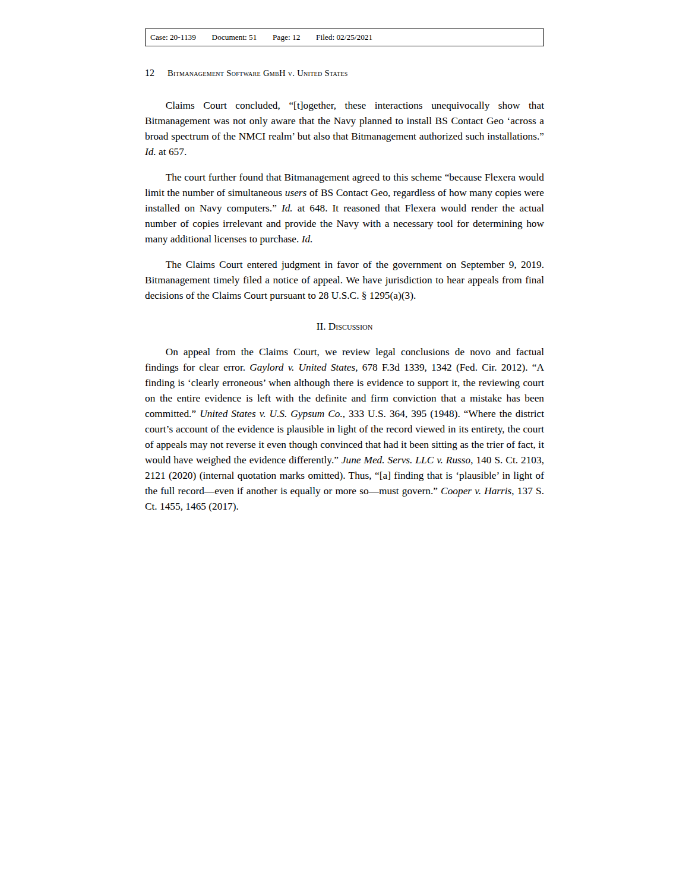Case: 20-1139 Document: 51 Page: 12 Filed: 02/25/2021
12 Bitmanagement Software GmbH v. United States
Claims Court concluded, “[t]ogether, these interactions unequivocally show that Bitmanagement was not only aware that the Navy planned to install BS Contact Geo ‘across a broad spectrum of the NMCI realm’ but also that Bitmanagement authorized such installations.” Id. at 657.
The court further found that Bitmanagement agreed to this scheme “because Flexera would limit the number of simultaneous users of BS Contact Geo, regardless of how many copies were installed on Navy computers.” Id. at 648. It reasoned that Flexera would render the actual number of copies irrelevant and provide the Navy with a necessary tool for determining how many additional licenses to purchase. Id.
The Claims Court entered judgment in favor of the government on September 9, 2019. Bitmanagement timely filed a notice of appeal. We have jurisdiction to hear appeals from final decisions of the Claims Court pursuant to 28 U.S.C. § 1295(a)(3).
II. Discussion
On appeal from the Claims Court, we review legal conclusions de novo and factual findings for clear error. Gaylord v. United States, 678 F.3d 1339, 1342 (Fed. Cir. 2012). “A finding is ‘clearly erroneous’ when although there is evidence to support it, the reviewing court on the entire evidence is left with the definite and firm conviction that a mistake has been committed.” United States v. U.S. Gypsum Co., 333 U.S. 364, 395 (1948). “Where the district court’s account of the evidence is plausible in light of the record viewed in its entirety, the court of appeals may not reverse it even though convinced that had it been sitting as the trier of fact, it would have weighed the evidence differently.” June Med. Servs. LLC v. Russo, 140 S. Ct. 2103, 2121 (2020) (internal quotation marks omitted). Thus, “[a] finding that is ‘plausible’ in light of the full record—even if another is equally or more so—must govern.” Cooper v. Harris, 137 S. Ct. 1455, 1465 (2017).